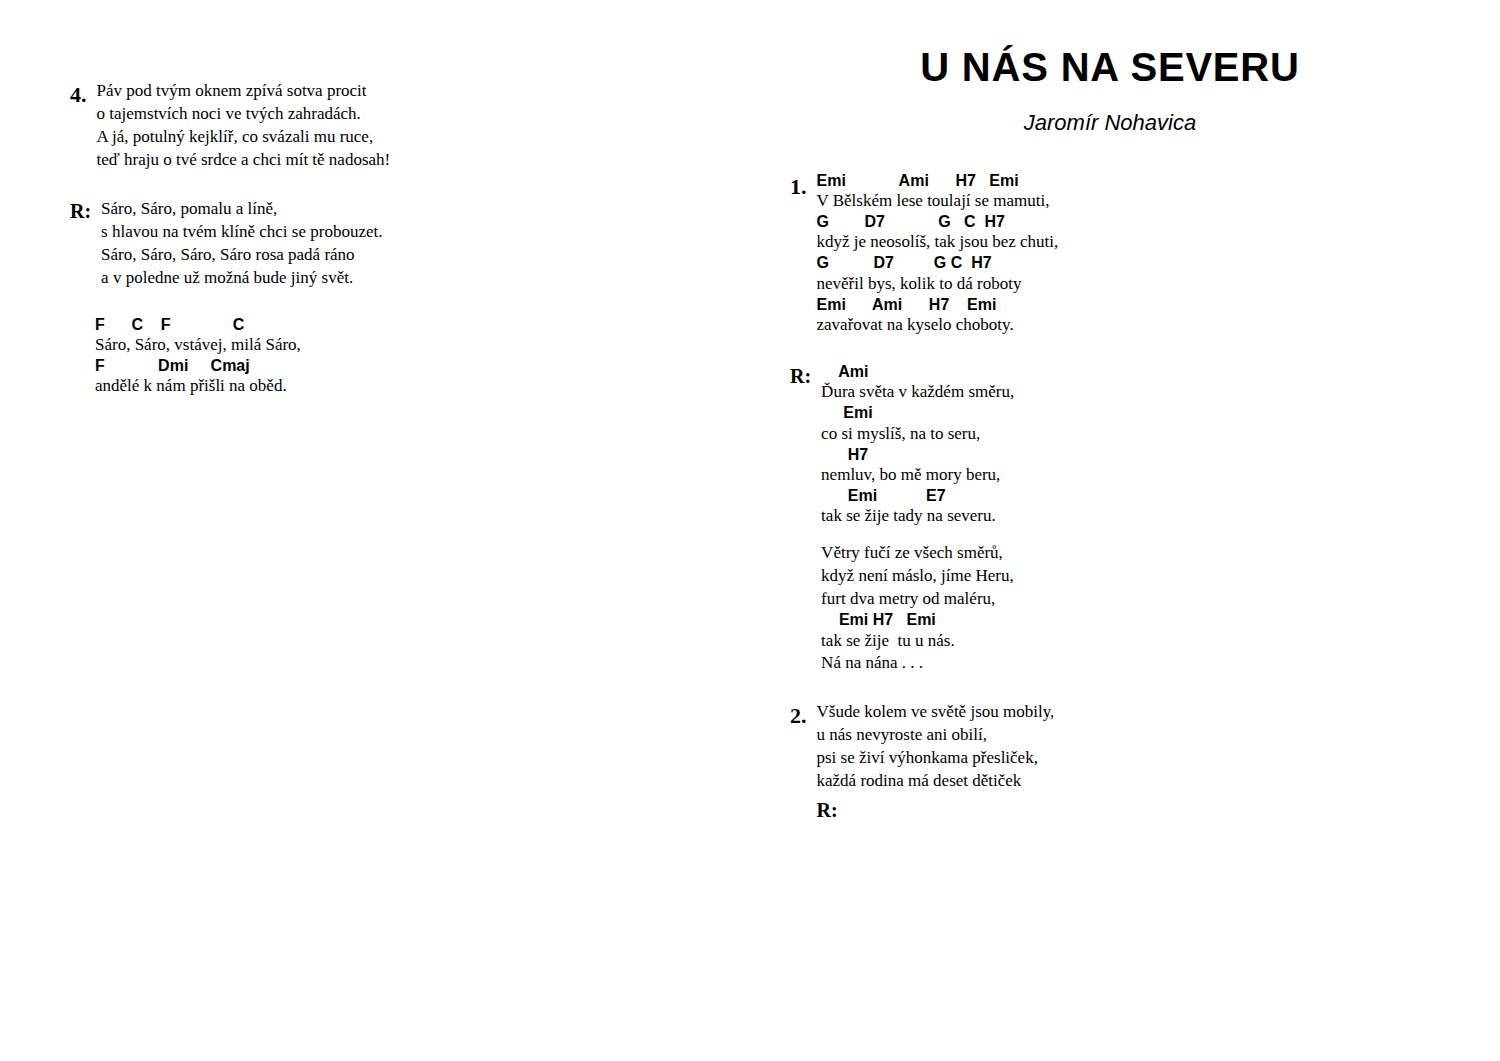4.
Páv pod tvým oknem zpívá sotva procit o tajemstvích noci ve tvých zahradách. A já, potulný kejklíř, co svázali mu ruce, teď hraju o tvé srdce a chci mít tě nadosah!
R:
Sáro, Sáro, pomalu a líně, s hlavou na tvém klíně chci se probouzet. Sáro, Sáro, Sáro, Sáro rosa padá ráno a v poledne už možná bude jiný svět.
F C F C
Sáro, Sáro, vstávej, milá Sáro,
F Dmi Cmaj
andělé k nám přišli na oběd.
U NÁS NA SEVERU
Jaromír Nohavica
1.
Emi Ami H7 Emi
V Bělském lese toulají se mamuti,
G D7 G C H7
když je neosolíš, tak jsou bez chuti,
G D7 G C H7
nevěřil bys, kolik to dá roboty
Emi Ami H7 Emi
zavařovat na kyselo choboty.
R:
Ami
Ďura světa v každém směru,
Emi
co si myslíš, na to seru,
H7
nemluv, bo mě mory beru,
Emi E7
tak se žije tady na severu.
Větry fučí ze všech směrů, když není máslo, jíme Heru, furt dva metry od maléru,
Emi H7 Emi
tak se žije tu u nás. Ná na nána . . .
2.
Všude kolem ve světě jsou mobily, u nás nevyroste ani obilí, psi se živí výhonkama přesliček, každá rodina má deset dětiček
R: